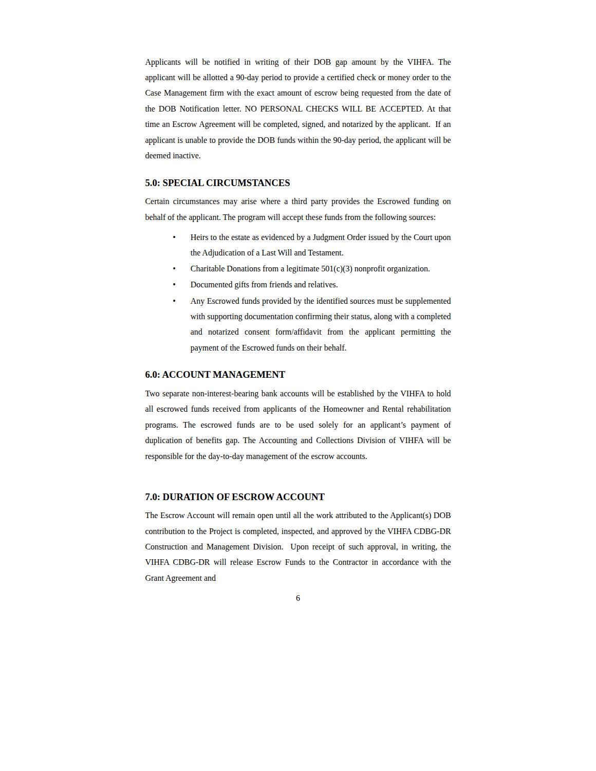Applicants will be notified in writing of their DOB gap amount by the VIHFA. The applicant will be allotted a 90-day period to provide a certified check or money order to the Case Management firm with the exact amount of escrow being requested from the date of the DOB Notification letter. NO PERSONAL CHECKS WILL BE ACCEPTED. At that time an Escrow Agreement will be completed, signed, and notarized by the applicant. If an applicant is unable to provide the DOB funds within the 90-day period, the applicant will be deemed inactive.
5.0: SPECIAL CIRCUMSTANCES
Certain circumstances may arise where a third party provides the Escrowed funding on behalf of the applicant. The program will accept these funds from the following sources:
Heirs to the estate as evidenced by a Judgment Order issued by the Court upon the Adjudication of a Last Will and Testament.
Charitable Donations from a legitimate 501(c)(3) nonprofit organization.
Documented gifts from friends and relatives.
Any Escrowed funds provided by the identified sources must be supplemented with supporting documentation confirming their status, along with a completed and notarized consent form/affidavit from the applicant permitting the payment of the Escrowed funds on their behalf.
6.0: ACCOUNT MANAGEMENT
Two separate non-interest-bearing bank accounts will be established by the VIHFA to hold all escrowed funds received from applicants of the Homeowner and Rental rehabilitation programs. The escrowed funds are to be used solely for an applicant’s payment of duplication of benefits gap. The Accounting and Collections Division of VIHFA will be responsible for the day-to-day management of the escrow accounts.
7.0: DURATION OF ESCROW ACCOUNT
The Escrow Account will remain open until all the work attributed to the Applicant(s) DOB contribution to the Project is completed, inspected, and approved by the VIHFA CDBG-DR Construction and Management Division. Upon receipt of such approval, in writing, the VIHFA CDBG-DR will release Escrow Funds to the Contractor in accordance with the Grant Agreement and
6